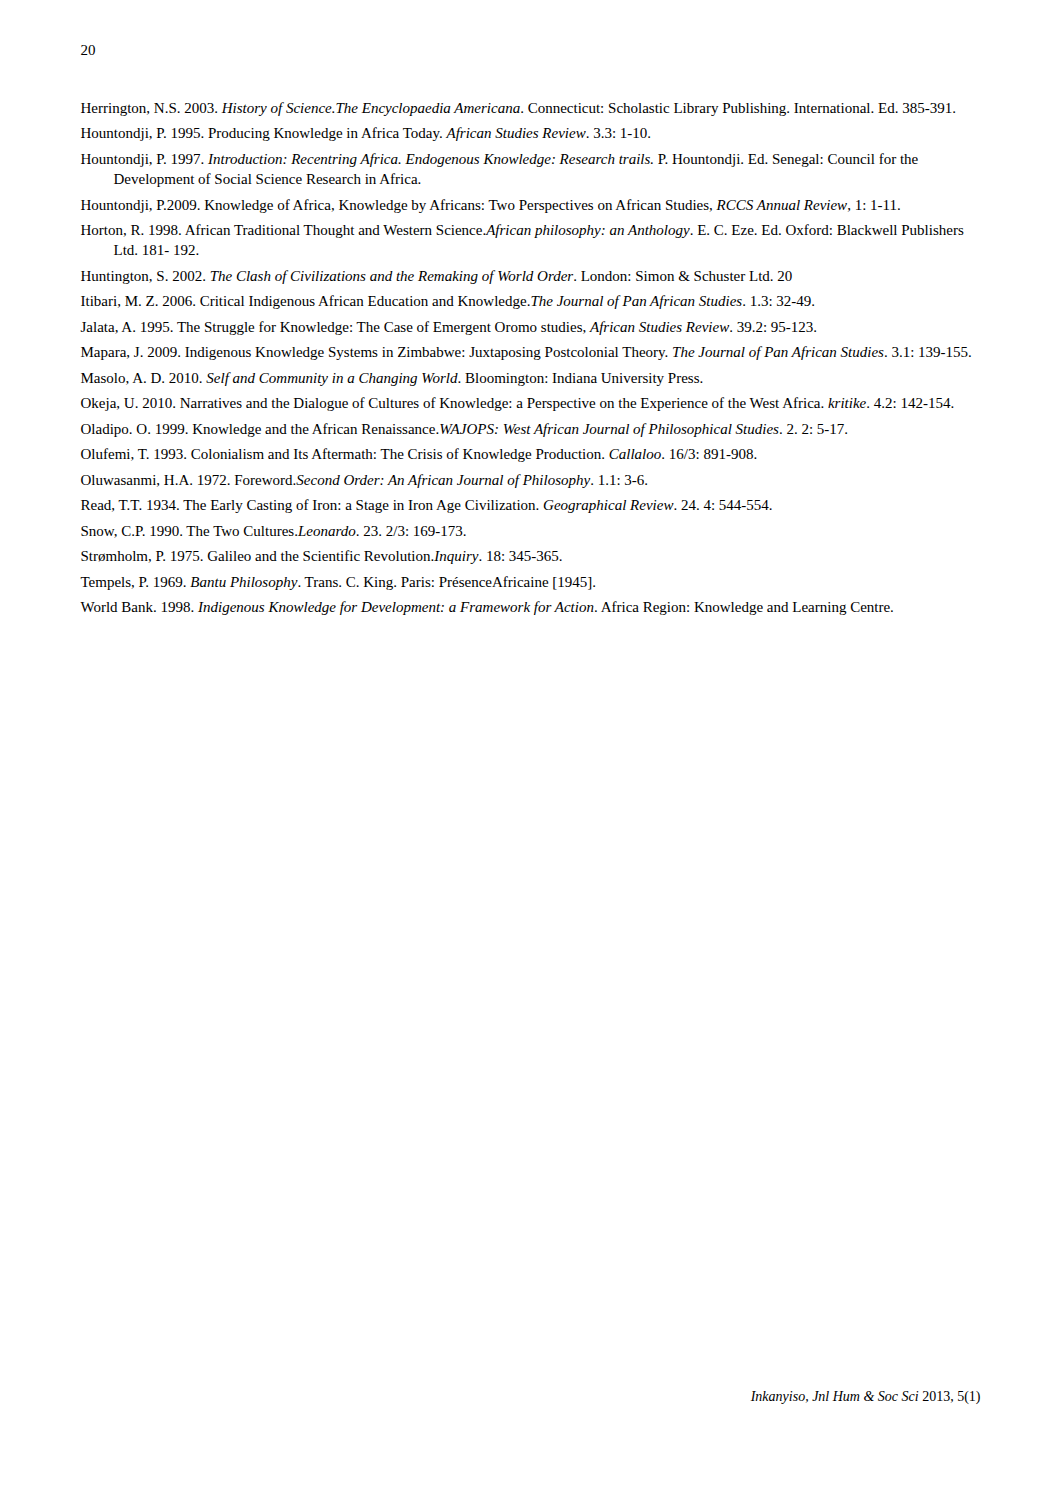20
Herrington, N.S. 2003. History of Science.The Encyclopaedia Americana. Connecticut: Scholastic Library Publishing. International. Ed. 385-391.
Hountondji, P. 1995. Producing Knowledge in Africa Today. African Studies Review. 3.3: 1-10.
Hountondji, P. 1997. Introduction: Recentring Africa. Endogenous Knowledge: Research trails. P. Hountondji. Ed. Senegal: Council for the Development of Social Science Research in Africa.
Hountondji, P.2009. Knowledge of Africa, Knowledge by Africans: Two Perspectives on African Studies, RCCS Annual Review, 1: 1-11.
Horton, R. 1998. African Traditional Thought and Western Science.African philosophy: an Anthology. E. C. Eze. Ed. Oxford: Blackwell Publishers Ltd. 181- 192.
Huntington, S. 2002. The Clash of Civilizations and the Remaking of World Order. London: Simon & Schuster Ltd. 20
Itibari, M. Z. 2006. Critical Indigenous African Education and Knowledge.The Journal of Pan African Studies. 1.3: 32-49.
Jalata, A. 1995. The Struggle for Knowledge: The Case of Emergent Oromo studies, African Studies Review. 39.2: 95-123.
Mapara, J. 2009. Indigenous Knowledge Systems in Zimbabwe: Juxtaposing Postcolonial Theory. The Journal of Pan African Studies. 3.1: 139-155.
Masolo, A. D. 2010. Self and Community in a Changing World. Bloomington: Indiana University Press.
Okeja, U. 2010. Narratives and the Dialogue of Cultures of Knowledge: a Perspective on the Experience of the West Africa. kritike. 4.2: 142-154.
Oladipo. O. 1999. Knowledge and the African Renaissance.WAJOPS: West African Journal of Philosophical Studies. 2. 2: 5-17.
Olufemi, T. 1993. Colonialism and Its Aftermath: The Crisis of Knowledge Production. Callaloo. 16/3: 891-908.
Oluwasanmi, H.A. 1972. Foreword.Second Order: An African Journal of Philosophy. 1.1: 3-6.
Read, T.T. 1934. The Early Casting of Iron: a Stage in Iron Age Civilization. Geographical Review. 24. 4: 544-554.
Snow, C.P. 1990. The Two Cultures.Leonardo. 23. 2/3: 169-173.
Strømholm, P. 1975. Galileo and the Scientific Revolution.Inquiry. 18: 345-365.
Tempels, P. 1969. Bantu Philosophy. Trans. C. King. Paris: PrésenceAfricaine [1945].
World Bank. 1998. Indigenous Knowledge for Development: a Framework for Action. Africa Region: Knowledge and Learning Centre.
Inkanyiso, Jnl Hum & Soc Sci 2013, 5(1)